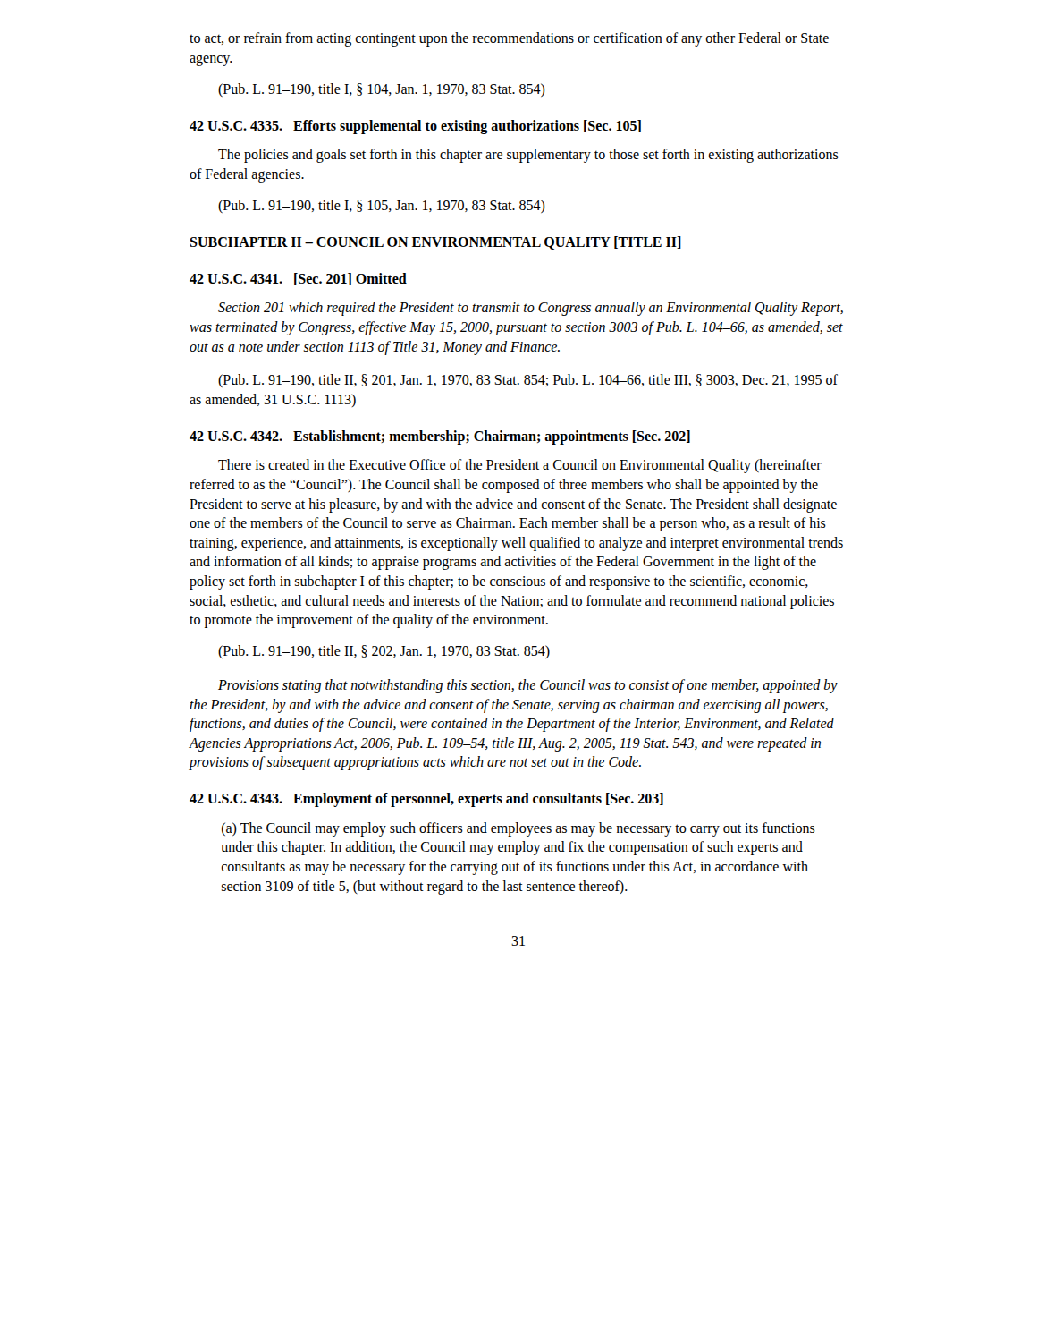to act, or refrain from acting contingent upon the recommendations or certification of any other Federal or State agency.
(Pub. L. 91–190, title I, § 104, Jan. 1, 1970, 83 Stat. 854)
42 U.S.C. 4335. Efforts supplemental to existing authorizations [Sec. 105]
The policies and goals set forth in this chapter are supplementary to those set forth in existing authorizations of Federal agencies.
(Pub. L. 91–190, title I, § 105, Jan. 1, 1970, 83 Stat. 854)
SUBCHAPTER II – COUNCIL ON ENVIRONMENTAL QUALITY [TITLE II]
42 U.S.C. 4341. [Sec. 201] Omitted
Section 201 which required the President to transmit to Congress annually an Environmental Quality Report, was terminated by Congress, effective May 15, 2000, pursuant to section 3003 of Pub. L. 104–66, as amended, set out as a note under section 1113 of Title 31, Money and Finance.
(Pub. L. 91–190, title II, § 201, Jan. 1, 1970, 83 Stat. 854; Pub. L. 104–66, title III, § 3003, Dec. 21, 1995 of as amended, 31 U.S.C. 1113)
42 U.S.C. 4342. Establishment; membership; Chairman; appointments [Sec. 202]
There is created in the Executive Office of the President a Council on Environmental Quality (hereinafter referred to as the “Council”). The Council shall be composed of three members who shall be appointed by the President to serve at his pleasure, by and with the advice and consent of the Senate. The President shall designate one of the members of the Council to serve as Chairman. Each member shall be a person who, as a result of his training, experience, and attainments, is exceptionally well qualified to analyze and interpret environmental trends and information of all kinds; to appraise programs and activities of the Federal Government in the light of the policy set forth in subchapter I of this chapter; to be conscious of and responsive to the scientific, economic, social, esthetic, and cultural needs and interests of the Nation; and to formulate and recommend national policies to promote the improvement of the quality of the environment.
(Pub. L. 91–190, title II, § 202, Jan. 1, 1970, 83 Stat. 854)
Provisions stating that notwithstanding this section, the Council was to consist of one member, appointed by the President, by and with the advice and consent of the Senate, serving as chairman and exercising all powers, functions, and duties of the Council, were contained in the Department of the Interior, Environment, and Related Agencies Appropriations Act, 2006, Pub. L. 109–54, title III, Aug. 2, 2005, 119 Stat. 543, and were repeated in provisions of subsequent appropriations acts which are not set out in the Code.
42 U.S.C. 4343. Employment of personnel, experts and consultants [Sec. 203]
(a) The Council may employ such officers and employees as may be necessary to carry out its functions under this chapter. In addition, the Council may employ and fix the compensation of such experts and consultants as may be necessary for the carrying out of its functions under this Act, in accordance with section 3109 of title 5, (but without regard to the last sentence thereof).
31